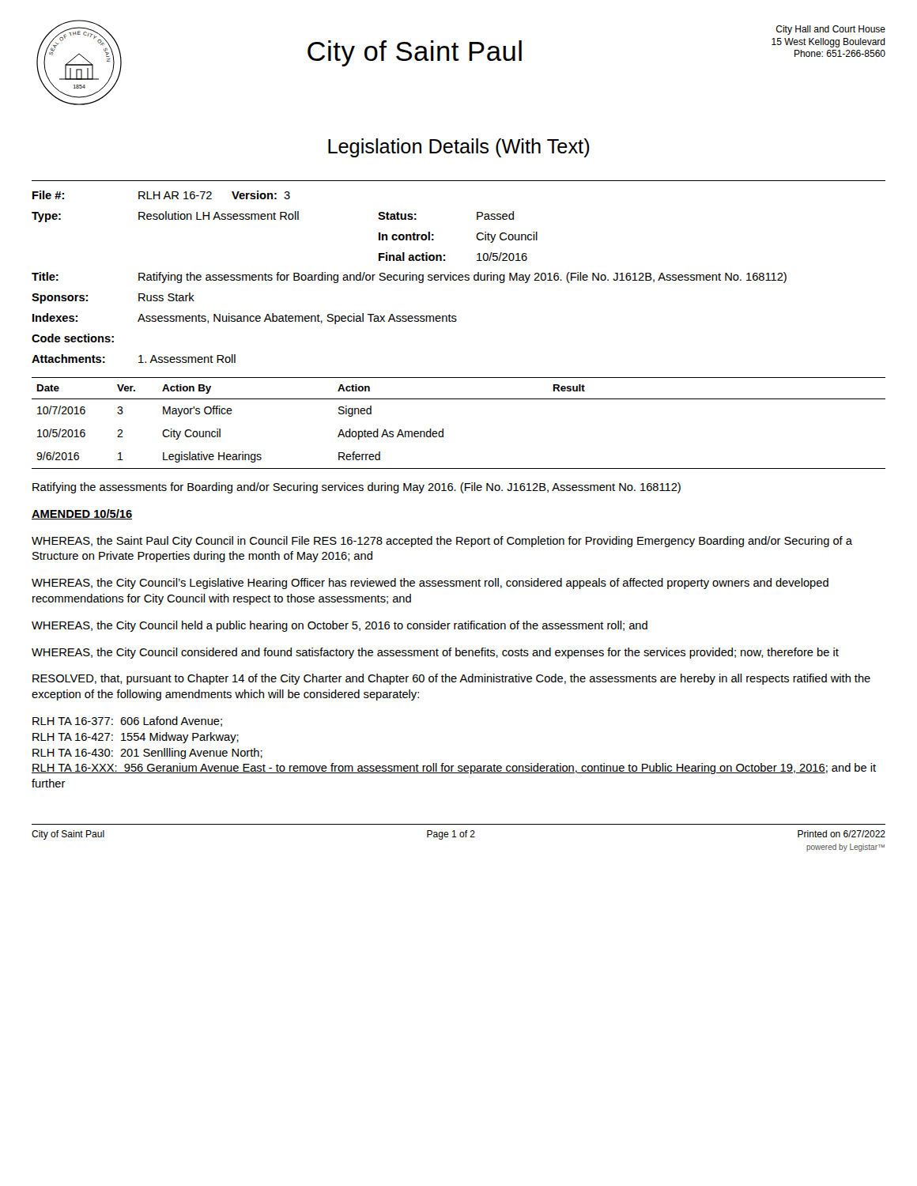SEAL OF THE CITY OF SAINT PAUL 1854
City of Saint Paul
City Hall and Court House
15 West Kellogg Boulevard
Phone: 651-266-8560
Legislation Details (With Text)
| File #: | RLH AR 16-72 Version: 3 | | |
| Type: | Resolution LH Assessment Roll | Status: | Passed |
| | | In control: | City Council |
| | | Final action: | 10/5/2016 |
| Title: | Ratifying the assessments for Boarding and/or Securing services during May 2016. (File No. J1612B, Assessment No. 168112) |
| Sponsors: | Russ Stark |
| Indexes: | Assessments, Nuisance Abatement, Special Tax Assessments |
| Code sections: | |
| Attachments: | 1. Assessment Roll |
| Date | Ver. | Action By | Action | Result |
| --- | --- | --- | --- | --- |
| 10/7/2016 | 3 | Mayor's Office | Signed | |
| 10/5/2016 | 2 | City Council | Adopted As Amended | |
| 9/6/2016 | 1 | Legislative Hearings | Referred | |
Ratifying the assessments for Boarding and/or Securing services during May 2016. (File No. J1612B, Assessment No. 168112)
AMENDED 10/5/16
WHEREAS, the Saint Paul City Council in Council File RES 16-1278 accepted the Report of Completion for Providing Emergency Boarding and/or Securing of a Structure on Private Properties during the month of May 2016; and
WHEREAS, the City Council’s Legislative Hearing Officer has reviewed the assessment roll, considered appeals of affected property owners and developed recommendations for City Council with respect to those assessments; and
WHEREAS, the City Council held a public hearing on October 5, 2016 to consider ratification of the assessment roll; and
WHEREAS, the City Council considered and found satisfactory the assessment of benefits, costs and expenses for the services provided; now, therefore be it
RESOLVED, that, pursuant to Chapter 14 of the City Charter and Chapter 60 of the Administrative Code, the assessments are hereby in all respects ratified with the exception of the following amendments which will be considered separately:
RLH TA 16-377: 606 Lafond Avenue;
RLH TA 16-427: 1554 Midway Parkway;
RLH TA 16-430: 201 Senllling Avenue North;
RLH TA 16-XXX: 956 Geranium Avenue East - to remove from assessment roll for separate consideration, continue to Public Hearing on October 19, 2016; and be it further
City of Saint Paul
Page 1 of 2
Printed on 6/27/2022
powered by Legistar™